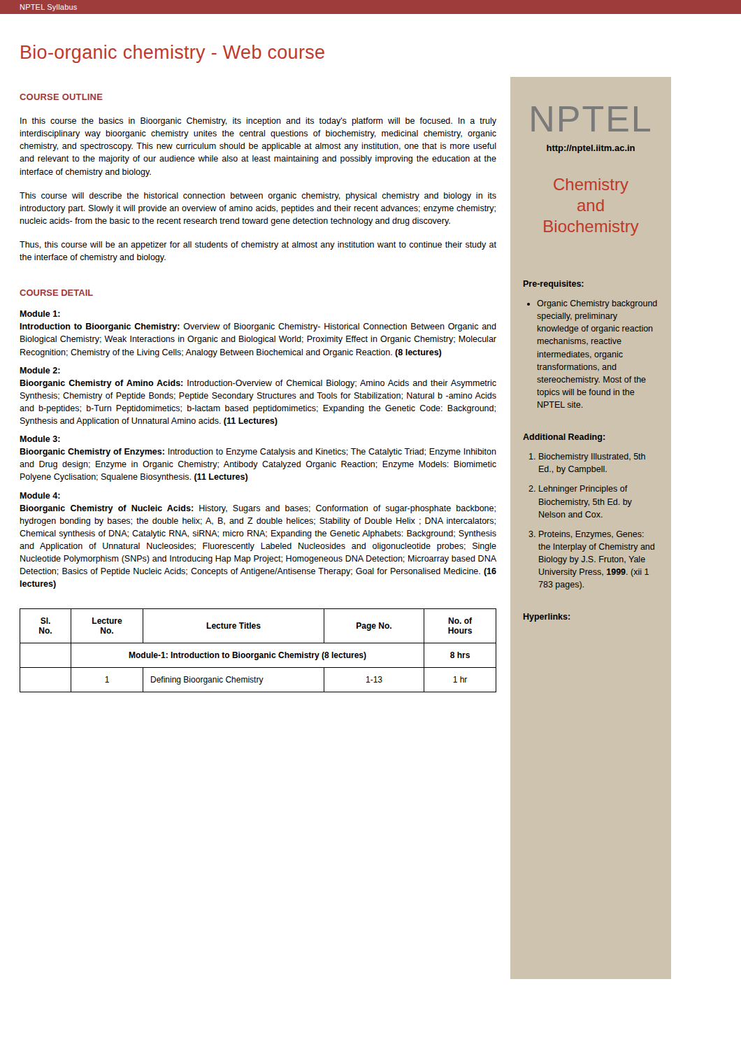NPTEL Syllabus
Bio-organic chemistry - Web course
COURSE OUTLINE
In this course the basics in Bioorganic Chemistry, its inception and its today's platform will be focused. In a truly interdisciplinary way bioorganic chemistry unites the central questions of biochemistry, medicinal chemistry, organic chemistry, and spectroscopy. This new curriculum should be applicable at almost any institution, one that is more useful and relevant to the majority of our audience while also at least maintaining and possibly improving the education at the interface of chemistry and biology.
This course will describe the historical connection between organic chemistry, physical chemistry and biology in its introductory part. Slowly it will provide an overview of amino acids, peptides and their recent advances; enzyme chemistry; nucleic acids- from the basic to the recent research trend toward gene detection technology and drug discovery.
Thus, this course will be an appetizer for all students of chemistry at almost any institution want to continue their study at the interface of chemistry and biology.
COURSE DETAIL
Module 1:
Introduction to Bioorganic Chemistry: Overview of Bioorganic Chemistry- Historical Connection Between Organic and Biological Chemistry; Weak Interactions in Organic and Biological World; Proximity Effect in Organic Chemistry; Molecular Recognition; Chemistry of the Living Cells; Analogy Between Biochemical and Organic Reaction. (8 lectures)
Module 2:
Bioorganic Chemistry of Amino Acids: Introduction-Overview of Chemical Biology; Amino Acids and their Asymmetric Synthesis; Chemistry of Peptide Bonds; Peptide Secondary Structures and Tools for Stabilization; Natural b -amino Acids and b-peptides; b-Turn Peptidomimetics; b-lactam based peptidomimetics; Expanding the Genetic Code: Background; Synthesis and Application of Unnatural Amino acids. (11 Lectures)
Module 3:
Bioorganic Chemistry of Enzymes: Introduction to Enzyme Catalysis and Kinetics; The Catalytic Triad; Enzyme Inhibiton and Drug design; Enzyme in Organic Chemistry; Antibody Catalyzed Organic Reaction; Enzyme Models: Biomimetic Polyene Cyclisation; Squalene Biosynthesis. (11 Lectures)
Module 4:
Bioorganic Chemistry of Nucleic Acids: History, Sugars and bases; Conformation of sugar-phosphate backbone; hydrogen bonding by bases; the double helix; A, B, and Z double helices; Stability of Double Helix ; DNA intercalators; Chemical synthesis of DNA; Catalytic RNA, siRNA; micro RNA; Expanding the Genetic Alphabets: Background; Synthesis and Application of Unnatural Nucleosides; Fluorescently Labeled Nucleosides and oligonucleotide probes; Single Nucleotide Polymorphism (SNPs) and Introducing Hap Map Project; Homogeneous DNA Detection; Microarray based DNA Detection; Basics of Peptide Nucleic Acids; Concepts of Antigene/Antisense Therapy; Goal for Personalised Medicine. (16 lectures)
| Sl. No. | Lecture No. | Lecture Titles | Page No. | No. of Hours |
| --- | --- | --- | --- | --- |
| | Module-1: Introduction to Bioorganic Chemistry (8 lectures) | 8 hrs |
| | 1 | Defining Bioorganic Chemistry | 1-13 | 1 hr |
NPTEL
http://nptel.iitm.ac.in
Chemistry
and
Biochemistry
Pre-requisites:
Organic Chemistry background specially, preliminary knowledge of organic reaction mechanisms, reactive intermediates, organic transformations, and stereochemistry. Most of the topics will be found in the NPTEL site.
Additional Reading:
Biochemistry Illustrated, 5th Ed., by Campbell.
Lehninger Principles of Biochemistry, 5th Ed. by Nelson and Cox.
Proteins, Enzymes, Genes: the Interplay of Chemistry and Biology by J.S. Fruton, Yale University Press, 1999. (xii 1 783 pages).
Hyperlinks: